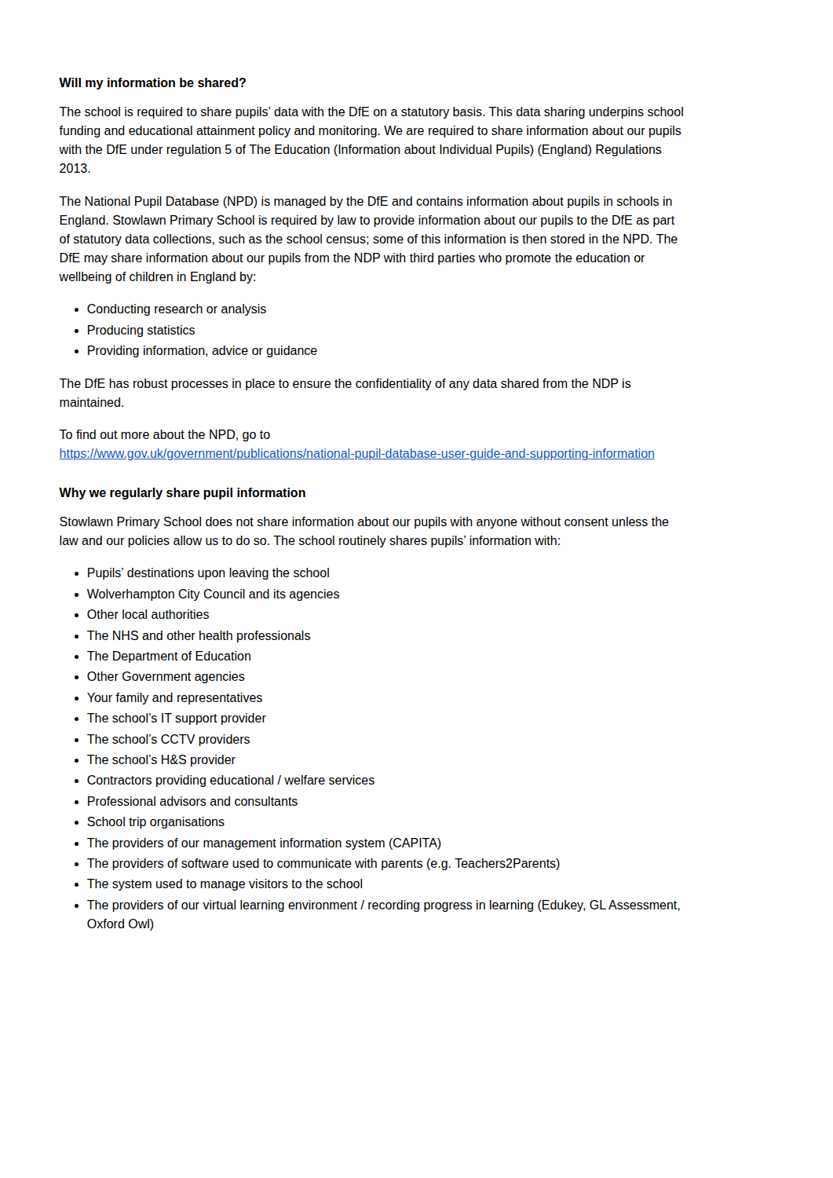Will my information be shared?
The school is required to share pupils’ data with the DfE on a statutory basis. This data sharing underpins school funding and educational attainment policy and monitoring. We are required to share information about our pupils with the DfE under regulation 5 of The Education (Information about Individual Pupils) (England) Regulations 2013.
The National Pupil Database (NPD) is managed by the DfE and contains information about pupils in schools in England. Stowlawn Primary School is required by law to provide information about our pupils to the DfE as part of statutory data collections, such as the school census; some of this information is then stored in the NPD. The DfE may share information about our pupils from the NDP with third parties who promote the education or wellbeing of children in England by:
Conducting research or analysis
Producing statistics
Providing information, advice or guidance
The DfE has robust processes in place to ensure the confidentiality of any data shared from the NDP is maintained.
To find out more about the NPD, go to
https://www.gov.uk/government/publications/national-pupil-database-user-guide-and-supporting-information
Why we regularly share pupil information
Stowlawn Primary School does not share information about our pupils with anyone without consent unless the law and our policies allow us to do so. The school routinely shares pupils’ information with:
Pupils’ destinations upon leaving the school
Wolverhampton City Council and its agencies
Other local authorities
The NHS and other health professionals
The Department of Education
Other Government agencies
Your family and representatives
The school’s IT support provider
The school’s CCTV providers
The school’s H&S provider
Contractors providing educational / welfare services
Professional advisors and consultants
School trip organisations
The providers of our management information system (CAPITA)
The providers of software used to communicate with parents (e.g. Teachers2Parents)
The system used to manage visitors to the school
The providers of our virtual learning environment / recording progress in learning (Edukey, GL Assessment, Oxford Owl)